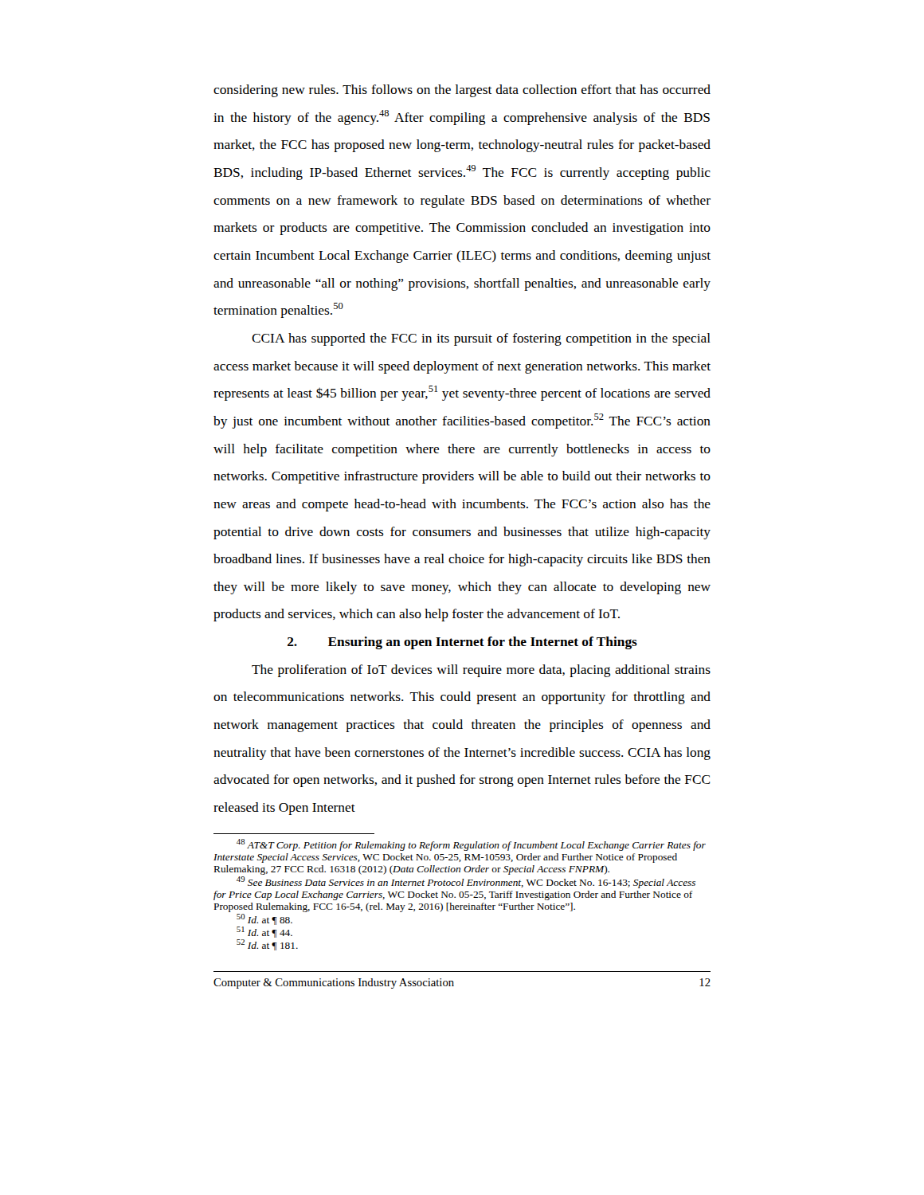considering new rules. This follows on the largest data collection effort that has occurred in the history of the agency.48 After compiling a comprehensive analysis of the BDS market, the FCC has proposed new long-term, technology-neutral rules for packet-based BDS, including IP-based Ethernet services.49 The FCC is currently accepting public comments on a new framework to regulate BDS based on determinations of whether markets or products are competitive. The Commission concluded an investigation into certain Incumbent Local Exchange Carrier (ILEC) terms and conditions, deeming unjust and unreasonable “all or nothing” provisions, shortfall penalties, and unreasonable early termination penalties.50
CCIA has supported the FCC in its pursuit of fostering competition in the special access market because it will speed deployment of next generation networks. This market represents at least $45 billion per year,51 yet seventy-three percent of locations are served by just one incumbent without another facilities-based competitor.52 The FCC’s action will help facilitate competition where there are currently bottlenecks in access to networks. Competitive infrastructure providers will be able to build out their networks to new areas and compete head-to-head with incumbents. The FCC’s action also has the potential to drive down costs for consumers and businesses that utilize high-capacity broadband lines. If businesses have a real choice for high-capacity circuits like BDS then they will be more likely to save money, which they can allocate to developing new products and services, which can also help foster the advancement of IoT.
2. Ensuring an open Internet for the Internet of Things
The proliferation of IoT devices will require more data, placing additional strains on telecommunications networks. This could present an opportunity for throttling and network management practices that could threaten the principles of openness and neutrality that have been cornerstones of the Internet’s incredible success. CCIA has long advocated for open networks, and it pushed for strong open Internet rules before the FCC released its Open Internet
48 AT&T Corp. Petition for Rulemaking to Reform Regulation of Incumbent Local Exchange Carrier Rates for Interstate Special Access Services, WC Docket No. 05-25, RM-10593, Order and Further Notice of Proposed Rulemaking, 27 FCC Rcd. 16318 (2012) (Data Collection Order or Special Access FNPRM).
49 See Business Data Services in an Internet Protocol Environment, WC Docket No. 16-143; Special Access for Price Cap Local Exchange Carriers, WC Docket No. 05-25, Tariff Investigation Order and Further Notice of Proposed Rulemaking, FCC 16-54, (rel. May 2, 2016) [hereinafter “Further Notice”].
50 Id. at ¶ 88.
51 Id. at ¶ 44.
52 Id. at ¶ 181.
Computer & Communications Industry Association
12